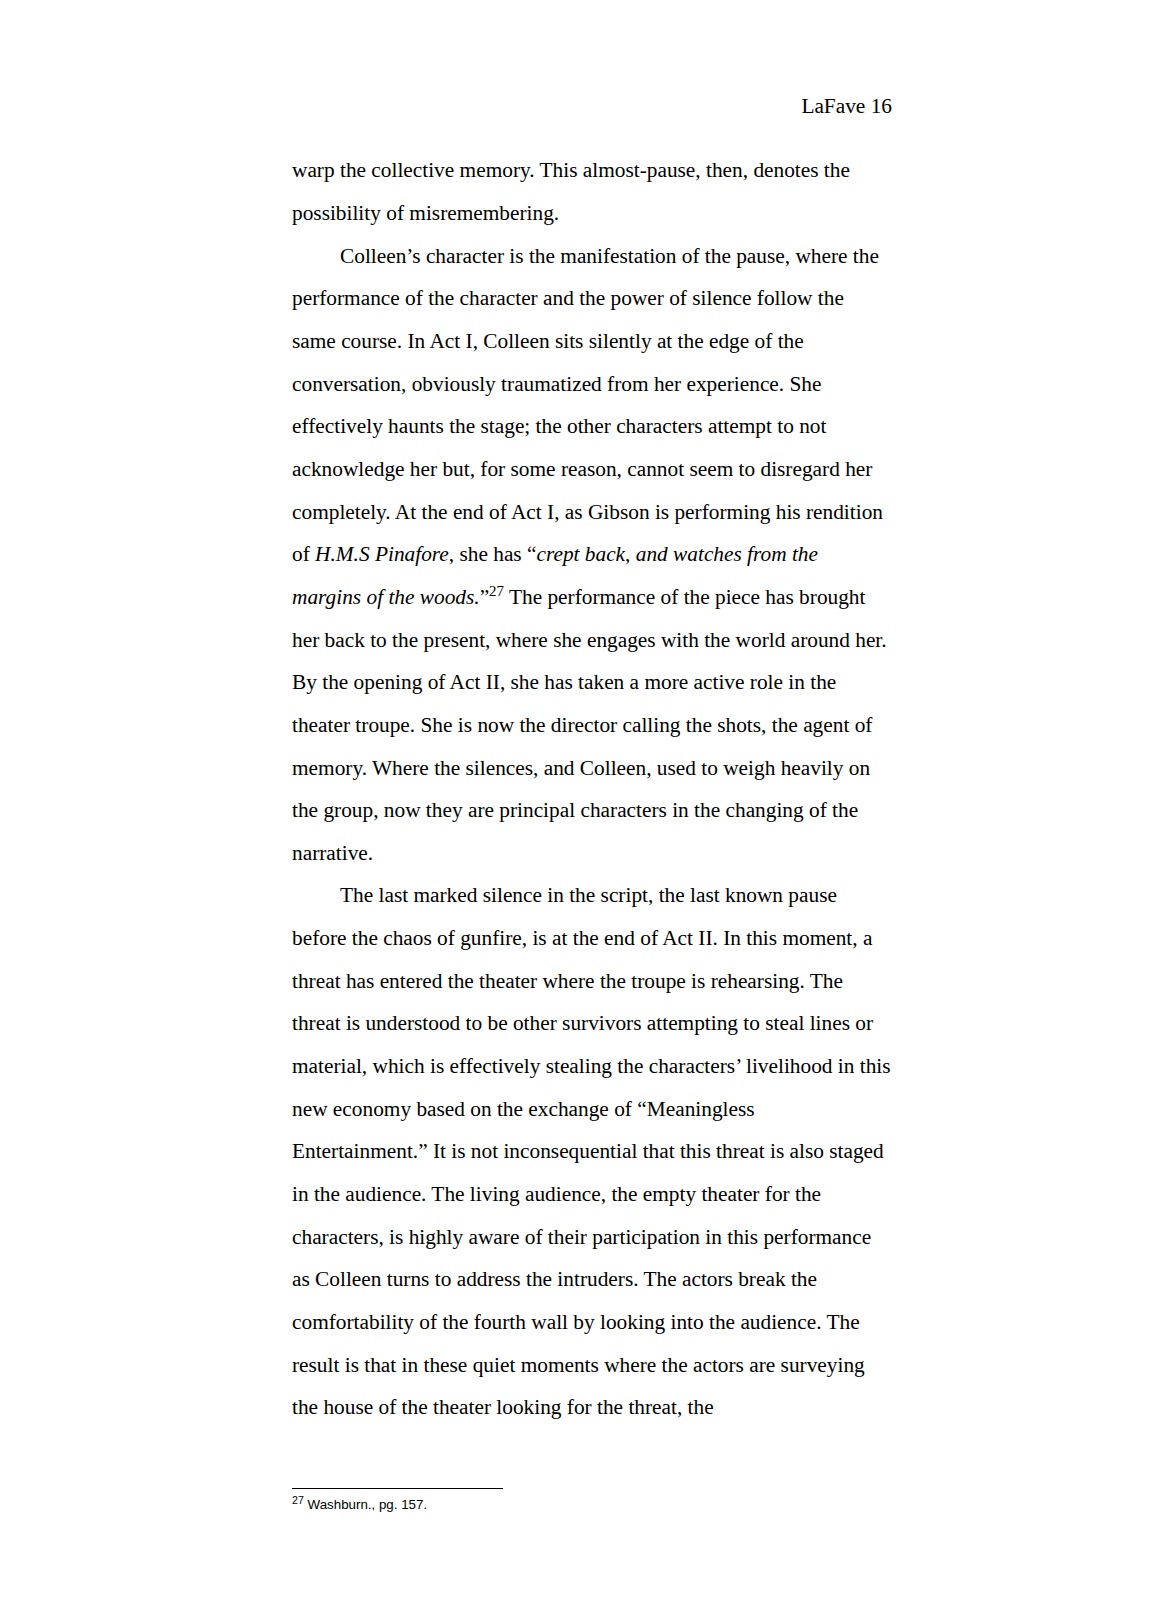LaFave 16
warp the collective memory. This almost-pause, then, denotes the possibility of misremembering.
Colleen’s character is the manifestation of the pause, where the performance of the character and the power of silence follow the same course. In Act I, Colleen sits silently at the edge of the conversation, obviously traumatized from her experience. She effectively haunts the stage; the other characters attempt to not acknowledge her but, for some reason, cannot seem to disregard her completely. At the end of Act I, as Gibson is performing his rendition of H.M.S Pinafore, she has “crept back, and watches from the margins of the woods.”27 The performance of the piece has brought her back to the present, where she engages with the world around her. By the opening of Act II, she has taken a more active role in the theater troupe. She is now the director calling the shots, the agent of memory. Where the silences, and Colleen, used to weigh heavily on the group, now they are principal characters in the changing of the narrative.
The last marked silence in the script, the last known pause before the chaos of gunfire, is at the end of Act II. In this moment, a threat has entered the theater where the troupe is rehearsing. The threat is understood to be other survivors attempting to steal lines or material, which is effectively stealing the characters’ livelihood in this new economy based on the exchange of “Meaningless Entertainment.” It is not inconsequential that this threat is also staged in the audience. The living audience, the empty theater for the characters, is highly aware of their participation in this performance as Colleen turns to address the intruders. The actors break the comfortability of the fourth wall by looking into the audience. The result is that in these quiet moments where the actors are surveying the house of the theater looking for the threat, the
27 Washburn., pg. 157.